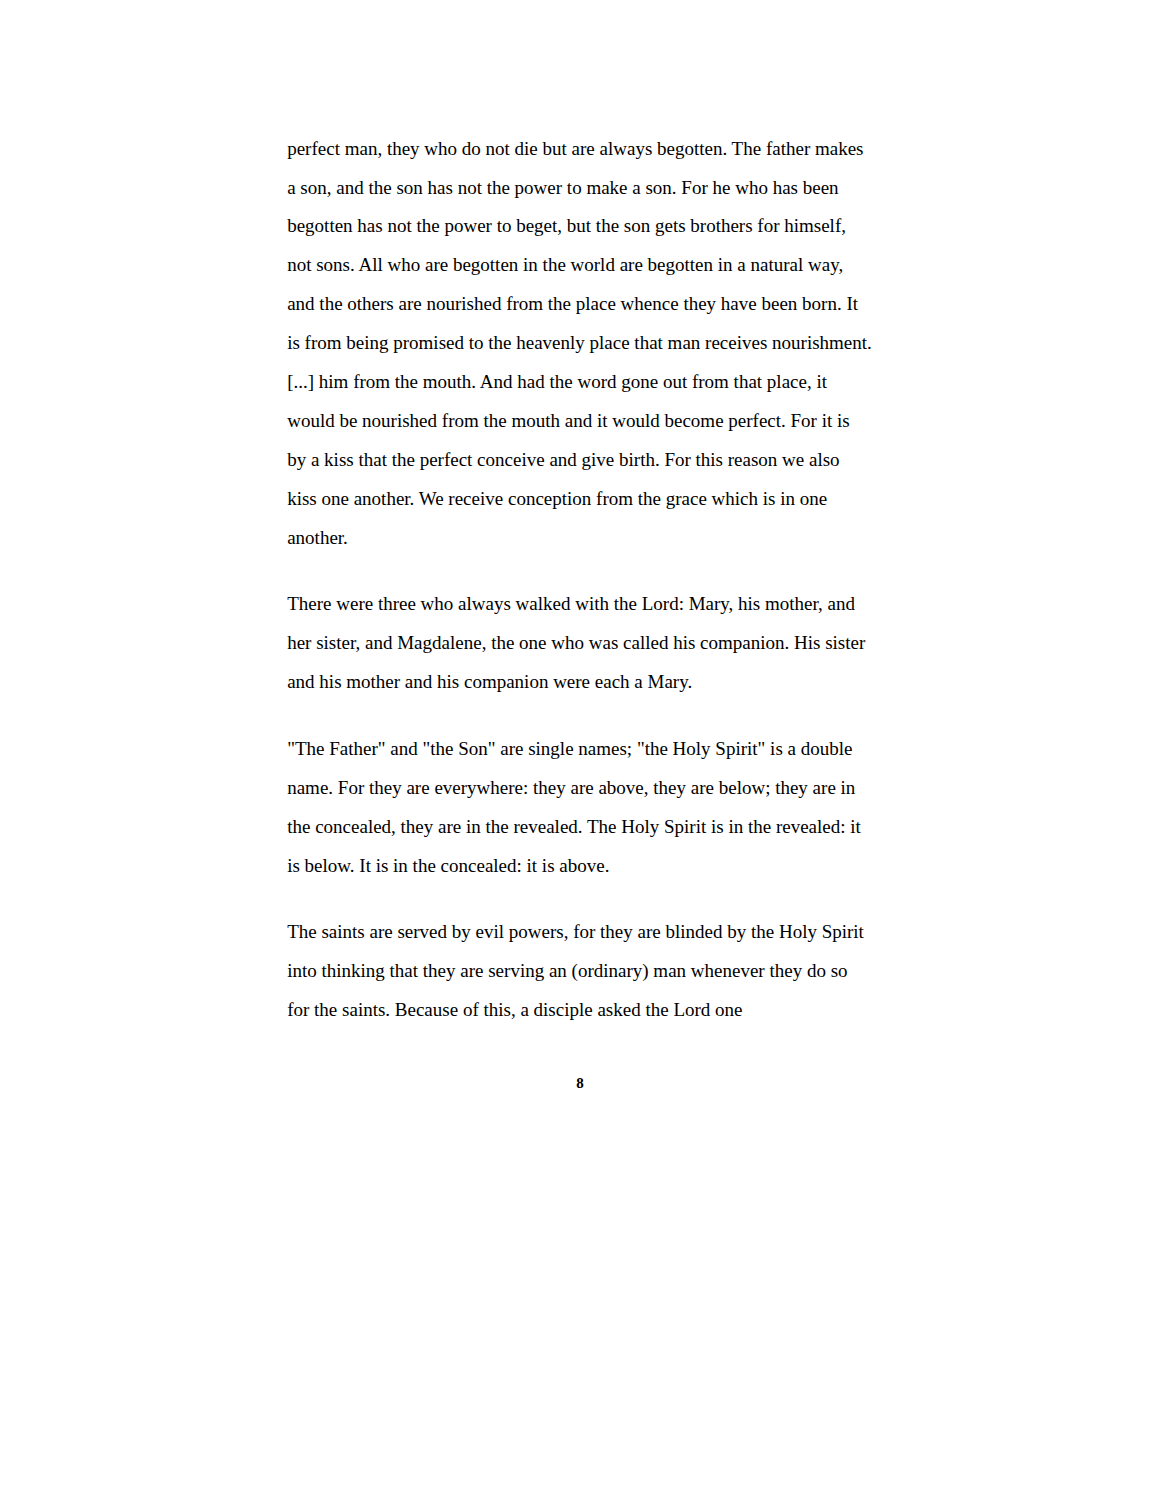perfect man, they who do not die but are always begotten. The father makes a son, and the son has not the power to make a son. For he who has been begotten has not the power to beget, but the son gets brothers for himself, not sons. All who are begotten in the world are begotten in a natural way, and the others are nourished from the place whence they have been born. It is from being promised to the heavenly place that man receives nourishment. [...] him from the mouth. And had the word gone out from that place, it would be nourished from the mouth and it would become perfect. For it is by a kiss that the perfect conceive and give birth. For this reason we also kiss one another. We receive conception from the grace which is in one another.
There were three who always walked with the Lord: Mary, his mother, and her sister, and Magdalene, the one who was called his companion. His sister and his mother and his companion were each a Mary.
"The Father" and "the Son" are single names; "the Holy Spirit" is a double name. For they are everywhere: they are above, they are below; they are in the concealed, they are in the revealed. The Holy Spirit is in the revealed: it is below. It is in the concealed: it is above.
The saints are served by evil powers, for they are blinded by the Holy Spirit into thinking that they are serving an (ordinary) man whenever they do so for the saints. Because of this, a disciple asked the Lord one
8